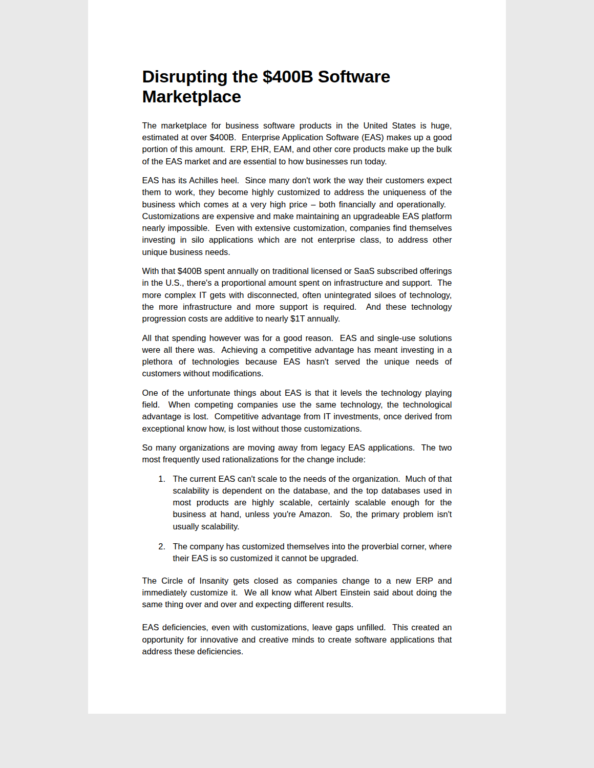Disrupting the $400B Software Marketplace
The marketplace for business software products in the United States is huge, estimated at over $400B. Enterprise Application Software (EAS) makes up a good portion of this amount. ERP, EHR, EAM, and other core products make up the bulk of the EAS market and are essential to how businesses run today.
EAS has its Achilles heel. Since many don't work the way their customers expect them to work, they become highly customized to address the uniqueness of the business which comes at a very high price – both financially and operationally. Customizations are expensive and make maintaining an upgradeable EAS platform nearly impossible. Even with extensive customization, companies find themselves investing in silo applications which are not enterprise class, to address other unique business needs.
With that $400B spent annually on traditional licensed or SaaS subscribed offerings in the U.S., there's a proportional amount spent on infrastructure and support. The more complex IT gets with disconnected, often unintegrated siloes of technology, the more infrastructure and more support is required. And these technology progression costs are additive to nearly $1T annually.
All that spending however was for a good reason. EAS and single-use solutions were all there was. Achieving a competitive advantage has meant investing in a plethora of technologies because EAS hasn't served the unique needs of customers without modifications.
One of the unfortunate things about EAS is that it levels the technology playing field. When competing companies use the same technology, the technological advantage is lost. Competitive advantage from IT investments, once derived from exceptional know how, is lost without those customizations.
So many organizations are moving away from legacy EAS applications. The two most frequently used rationalizations for the change include:
The current EAS can't scale to the needs of the organization. Much of that scalability is dependent on the database, and the top databases used in most products are highly scalable, certainly scalable enough for the business at hand, unless you're Amazon. So, the primary problem isn't usually scalability.
The company has customized themselves into the proverbial corner, where their EAS is so customized it cannot be upgraded.
The Circle of Insanity gets closed as companies change to a new ERP and immediately customize it. We all know what Albert Einstein said about doing the same thing over and over and expecting different results.
EAS deficiencies, even with customizations, leave gaps unfilled. This created an opportunity for innovative and creative minds to create software applications that address these deficiencies.